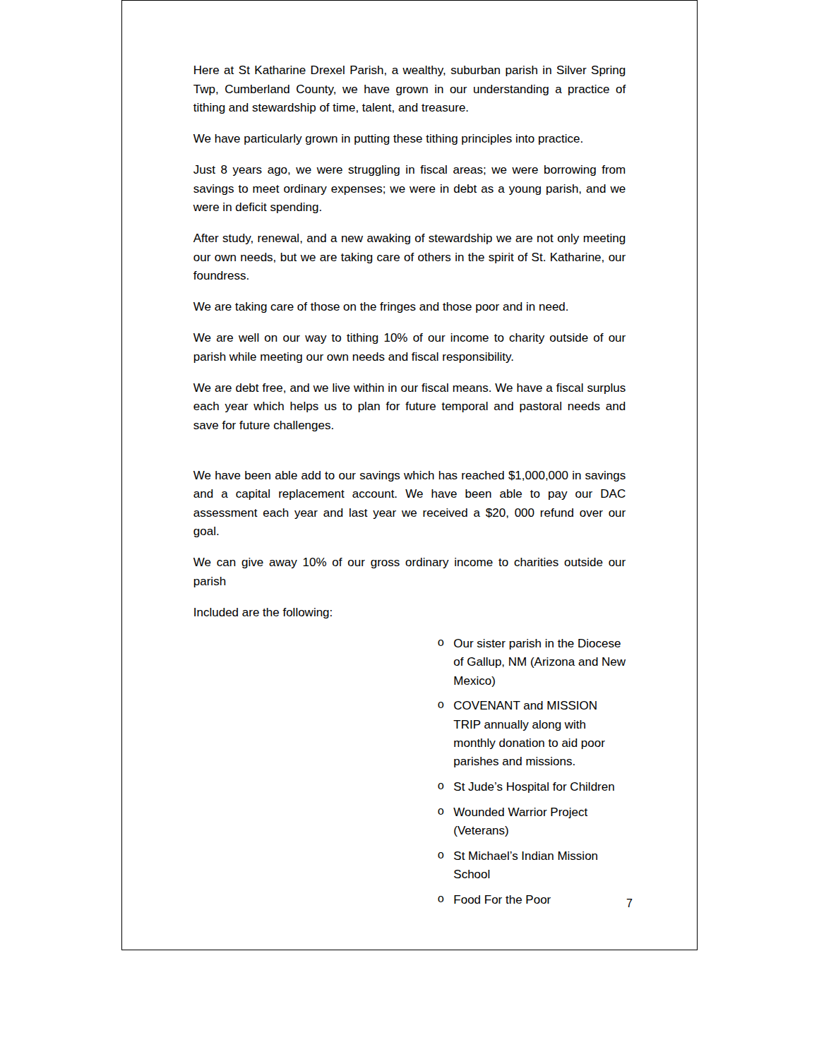Here at St Katharine Drexel Parish, a wealthy, suburban parish in Silver Spring Twp, Cumberland County, we have grown in our understanding a practice of tithing and stewardship of time, talent, and treasure.
We have particularly grown in putting these tithing principles into practice.
Just 8 years ago, we were struggling in fiscal areas; we were borrowing from savings to meet ordinary expenses; we were in debt as a young parish, and we were in deficit spending.
After study, renewal, and a new awaking of stewardship we are not only meeting our own needs, but we are taking care of others in the spirit of St. Katharine, our foundress.
We are taking care of those on the fringes and those poor and in need.
We are well on our way to tithing 10% of our income to charity outside of our parish while meeting our own needs and fiscal responsibility.
We are debt free, and we live within in our fiscal means. We have a fiscal surplus each year which helps us to plan for future temporal and pastoral needs and save for future challenges.
We have been able add to our savings which has reached $1,000,000 in savings and a capital replacement account. We have been able to pay our DAC assessment each year and last year we received a $20, 000 refund over our goal.
We can give away 10% of our gross ordinary income to charities outside our parish
Included are the following:
Our sister parish in the Diocese of Gallup, NM (Arizona and New Mexico)
COVENANT and MISSION TRIP annually along with monthly donation to aid poor parishes and missions.
St Jude’s Hospital for Children
Wounded Warrior Project (Veterans)
St Michael’s Indian Mission School
Food For the Poor
7